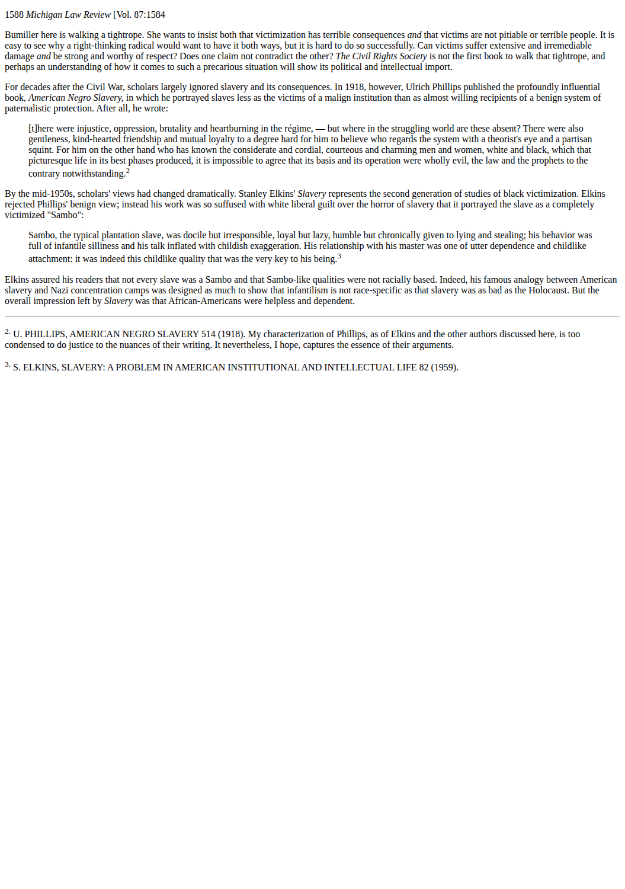1588 Michigan Law Review [Vol. 87:1584
Bumiller here is walking a tightrope. She wants to insist both that victimization has terrible consequences and that victims are not pitiable or terrible people. It is easy to see why a right-thinking radical would want to have it both ways, but it is hard to do so successfully. Can victims suffer extensive and irremediable damage and be strong and worthy of respect? Does one claim not contradict the other? The Civil Rights Society is not the first book to walk that tightrope, and perhaps an understanding of how it comes to such a precarious situation will show its political and intellectual import.
For decades after the Civil War, scholars largely ignored slavery and its consequences. In 1918, however, Ulrich Phillips published the profoundly influential book, American Negro Slavery, in which he portrayed slaves less as the victims of a malign institution than as almost willing recipients of a benign system of paternalistic protection. After all, he wrote:
[t]here were injustice, oppression, brutality and heartburning in the régime, — but where in the struggling world are these absent? There were also gentleness, kind-hearted friendship and mutual loyalty to a degree hard for him to believe who regards the system with a theorist's eye and a partisan squint. For him on the other hand who has known the considerate and cordial, courteous and charming men and women, white and black, which that picturesque life in its best phases produced, it is impossible to agree that its basis and its operation were wholly evil, the law and the prophets to the contrary notwithstanding.2
By the mid-1950s, scholars' views had changed dramatically. Stanley Elkins' Slavery represents the second generation of studies of black victimization. Elkins rejected Phillips' benign view; instead his work was so suffused with white liberal guilt over the horror of slavery that it portrayed the slave as a completely victimized "Sambo":
Sambo, the typical plantation slave, was docile but irresponsible, loyal but lazy, humble but chronically given to lying and stealing; his behavior was full of infantile silliness and his talk inflated with childish exaggeration. His relationship with his master was one of utter dependence and childlike attachment: it was indeed this childlike quality that was the very key to his being.3
Elkins assured his readers that not every slave was a Sambo and that Sambo-like qualities were not racially based. Indeed, his famous analogy between American slavery and Nazi concentration camps was designed as much to show that infantilism is not race-specific as that slavery was as bad as the Holocaust. But the overall impression left by Slavery was that African-Americans were helpless and dependent.
2. U. PHILLIPS, AMERICAN NEGRO SLAVERY 514 (1918). My characterization of Phillips, as of Elkins and the other authors discussed here, is too condensed to do justice to the nuances of their writing. It nevertheless, I hope, captures the essence of their arguments.
3. S. ELKINS, SLAVERY: A PROBLEM IN AMERICAN INSTITUTIONAL AND INTELLECTUAL LIFE 82 (1959).